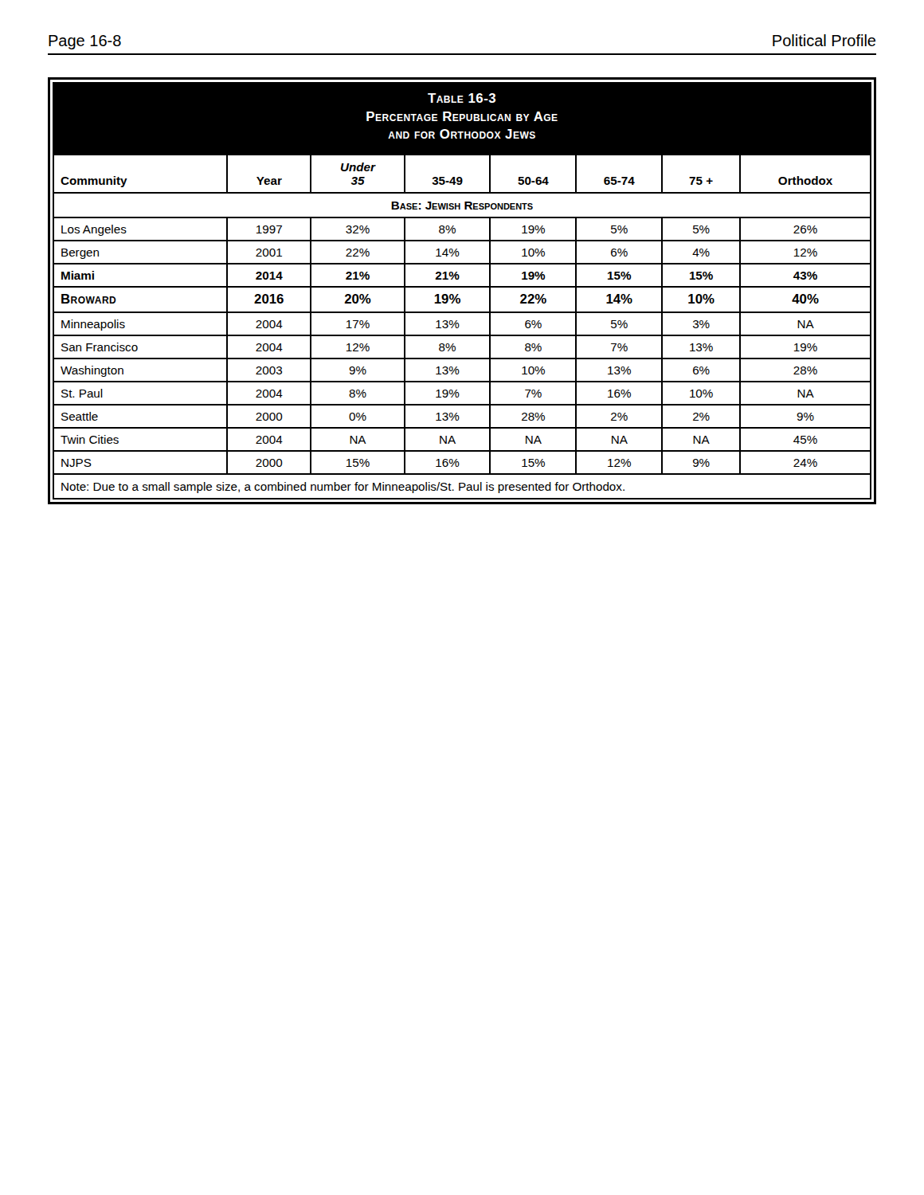Page 16-8 Political Profile
Table 16-3 Percentage Republican by Age and for Orthodox Jews
| Base: Jewish Respondents |
| Community | Year | Under 35 | 35-49 | 50-64 | 65-74 | 75 + | Orthodox |
| Los Angeles | 1997 | 32% | 8% | 19% | 5% | 5% | 26% |
| Bergen | 2001 | 22% | 14% | 10% | 6% | 4% | 12% |
| Miami | 2014 | 21% | 21% | 19% | 15% | 15% | 43% |
| Broward | 2016 | 20% | 19% | 22% | 14% | 10% | 40% |
| Minneapolis | 2004 | 17% | 13% | 6% | 5% | 3% | NA |
| San Francisco | 2004 | 12% | 8% | 8% | 7% | 13% | 19% |
| Washington | 2003 | 9% | 13% | 10% | 13% | 6% | 28% |
| St. Paul | 2004 | 8% | 19% | 7% | 16% | 10% | NA |
| Seattle | 2000 | 0% | 13% | 28% | 2% | 2% | 9% |
| Twin Cities | 2004 | NA | NA | NA | NA | NA | 45% |
| NJPS | 2000 | 15% | 16% | 15% | 12% | 9% | 24% |
| Note: Due to a small sample size, a combined number for Minneapolis/St. Paul is presented for Orthodox. |